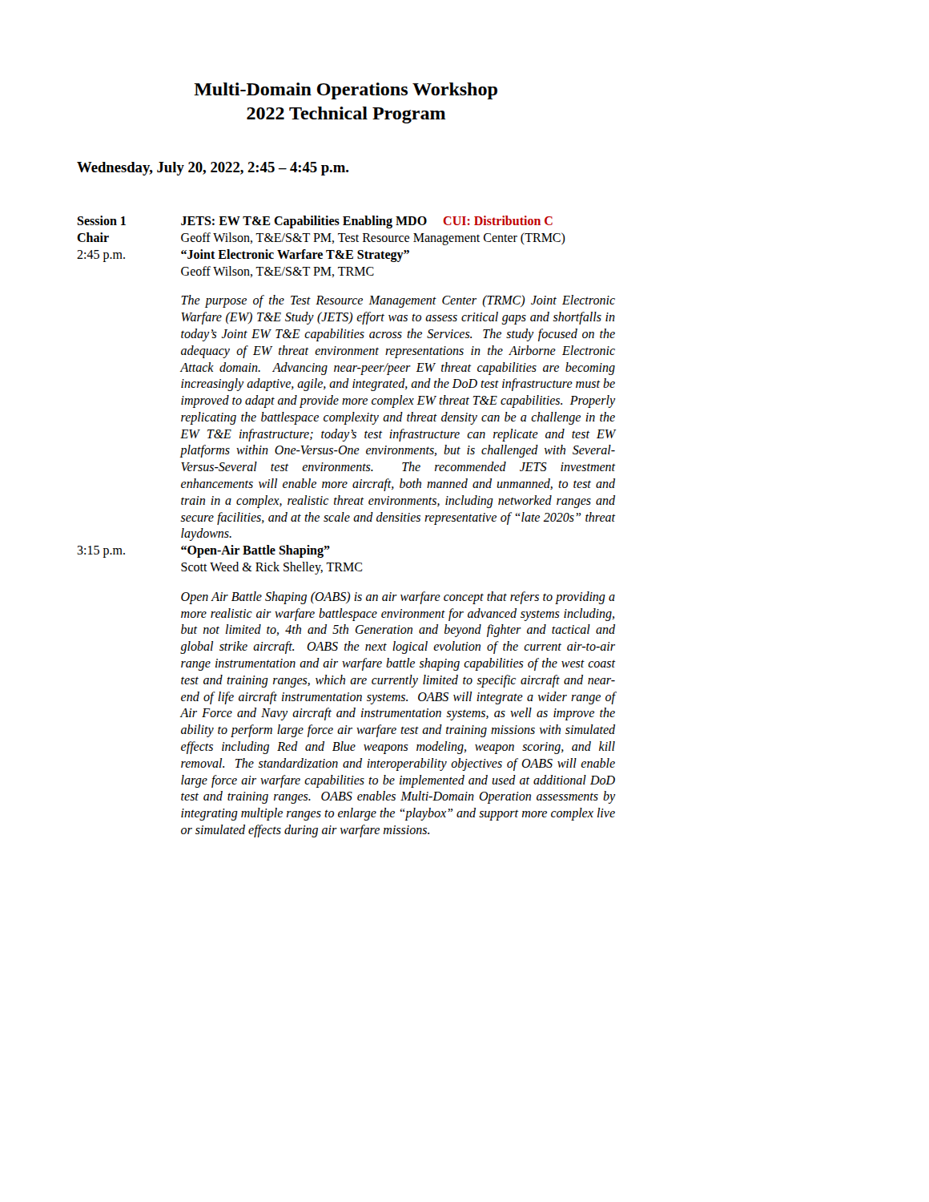Multi-Domain Operations Workshop
2022 Technical Program
Wednesday, July 20, 2022, 2:45 – 4:45 p.m.
| Session 1 Chair | JETS: EW T&E Capabilities Enabling MDO CUI: Distribution C Geoff Wilson, T&E/S&T PM, Test Resource Management Center (TRMC) |
| 2:45 p.m. | “Joint Electronic Warfare T&E Strategy” Geoff Wilson, T&E/S&T PM, TRMC The purpose of the Test Resource Management Center (TRMC) Joint Electronic Warfare (EW) T&E Study (JETS) effort was to assess critical gaps and shortfalls in today’s Joint EW T&E capabilities across the Services. The study focused on the adequacy of EW threat environment representations in the Airborne Electronic Attack domain. Advancing near-peer/peer EW threat capabilities are becoming increasingly adaptive, agile, and integrated, and the DoD test infrastructure must be improved to adapt and provide more complex EW threat T&E capabilities. Properly replicating the battlespace complexity and threat density can be a challenge in the EW T&E infrastructure; today’s test infrastructure can replicate and test EW platforms within One-Versus-One environments, but is challenged with Several-Versus-Several test environments. The recommended JETS investment enhancements will enable more aircraft, both manned and unmanned, to test and train in a complex, realistic threat environments, including networked ranges and secure facilities, and at the scale and densities representative of “late 2020s” threat laydowns. |
| 3:15 p.m. | “Open-Air Battle Shaping” Scott Weed & Rick Shelley, TRMC Open Air Battle Shaping (OABS) is an air warfare concept that refers to providing a more realistic air warfare battlespace environment for advanced systems including, but not limited to, 4th and 5th Generation and beyond fighter and tactical and global strike aircraft. OABS the next logical evolution of the current air-to-air range instrumentation and air warfare battle shaping capabilities of the west coast test and training ranges, which are currently limited to specific aircraft and near-end of life aircraft instrumentation systems. OABS will integrate a wider range of Air Force and Navy aircraft and instrumentation systems, as well as improve the ability to perform large force air warfare test and training missions with simulated effects including Red and Blue weapons modeling, weapon scoring, and kill removal. The standardization and interoperability objectives of OABS will enable large force air warfare capabilities to be implemented and used at additional DoD test and training ranges. OABS enables Multi-Domain Operation assessments by integrating multiple ranges to enlarge the “playbox” and support more complex live or simulated effects during air warfare missions. |